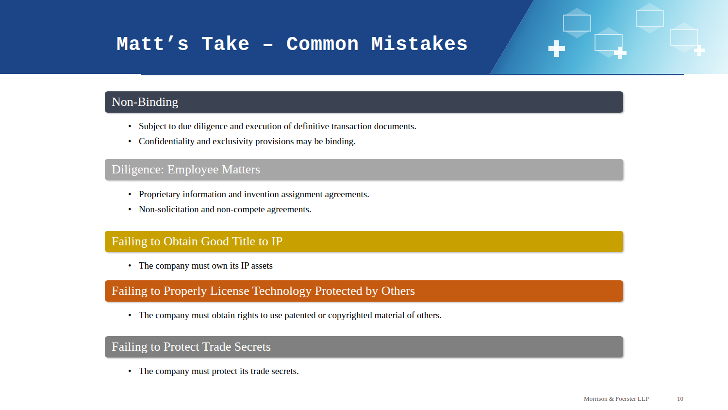Matt’s Take – Common Mistakes
Non-Binding
Subject to due diligence and execution of definitive transaction documents.
Confidentiality and exclusivity provisions may be binding.
Diligence: Employee Matters
Proprietary information and invention assignment agreements.
Non-solicitation and non-compete agreements.
Failing to Obtain Good Title to IP
The company must own its IP assets
Failing to Properly License Technology Protected by Others
The company must obtain rights to use patented or copyrighted material of others.
Failing to Protect Trade Secrets
The company must protect its trade secrets.
Morrison & Foerster LLP
10